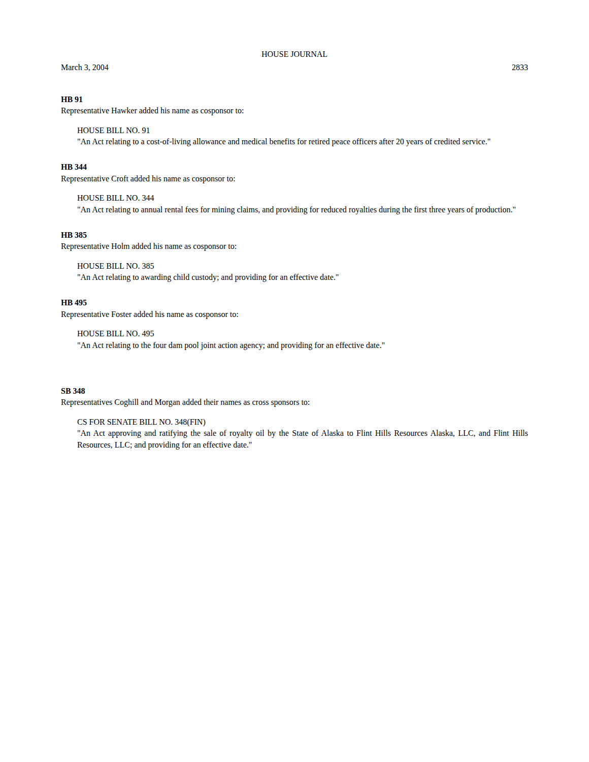HOUSE JOURNAL
March 3, 2004 2833
HB 91
Representative Hawker added his name as cosponsor to:
HOUSE BILL NO. 91
"An Act relating to a cost-of-living allowance and medical benefits for retired peace officers after 20 years of credited service."
HB 344
Representative Croft added his name as cosponsor to:
HOUSE BILL NO. 344
"An Act relating to annual rental fees for mining claims, and providing for reduced royalties during the first three years of production."
HB 385
Representative Holm added his name as cosponsor to:
HOUSE BILL NO. 385
"An Act relating to awarding child custody; and providing for an effective date."
HB 495
Representative Foster added his name as cosponsor to:
HOUSE BILL NO. 495
"An Act relating to the four dam pool joint action agency; and providing for an effective date."
SB 348
Representatives Coghill and Morgan added their names as cross sponsors to:
CS FOR SENATE BILL NO. 348(FIN)
"An Act approving and ratifying the sale of royalty oil by the State of Alaska to Flint Hills Resources Alaska, LLC, and Flint Hills Resources, LLC; and providing for an effective date."